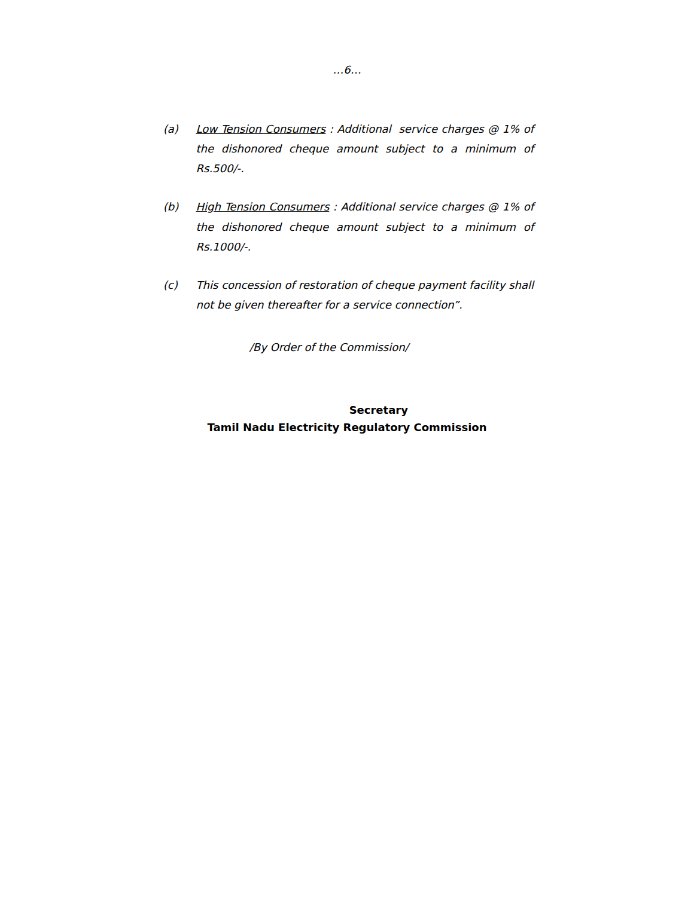…6…
(a) Low Tension Consumers : Additional service charges @ 1% of the dishonored cheque amount subject to a minimum of Rs.500/-.
(b) High Tension Consumers : Additional service charges @ 1% of the dishonored cheque amount subject to a minimum of Rs.1000/-.
(c) This concession of restoration of cheque payment facility shall not be given thereafter for a service connection”.
/By Order of the Commission/
Secretary Tamil Nadu Electricity Regulatory Commission